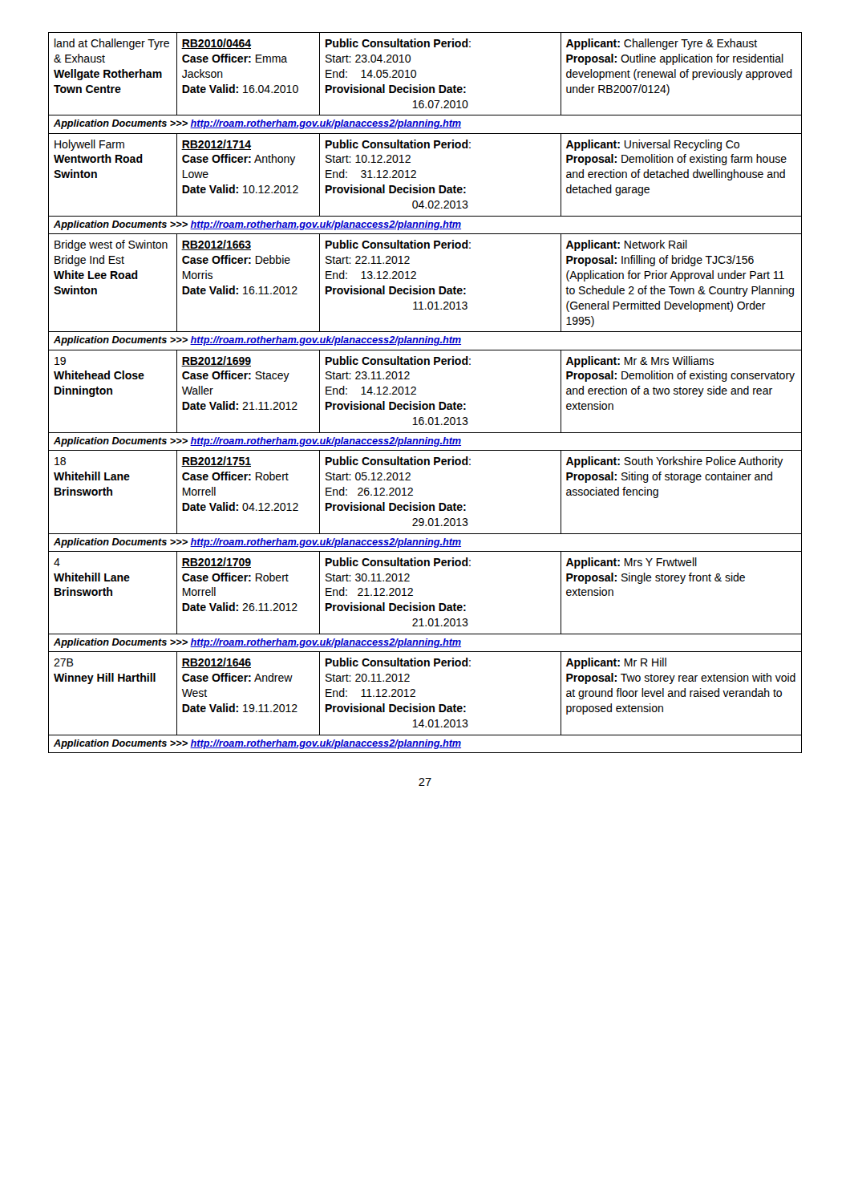| land at Challenger Tyre & Exhaust Wellgate Rotherham Town Centre | RB2010/0464 Case Officer: Emma Jackson Date Valid: 16.04.2010 | Public Consultation Period : Start: 23.04.2010 End: 14.05.2010 Provisional Decision Date: 16.07.2010 | Applicant: Challenger Tyre & Exhaust Proposal: Outline application for residential development (renewal of previously approved under RB2007/0124) |
| Application Documents >>> http://roam.rotherham.gov.uk/planaccess2/planning.htm |
| Holywell Farm Wentworth Road Swinton | RB2012/1714 Case Officer: Anthony Lowe Date Valid: 10.12.2012 | Public Consultation Period : Start: 10.12.2012 End: 31.12.2012 Provisional Decision Date: 04.02.2013 | Applicant: Universal Recycling Co Proposal: Demolition of existing farm house and erection of detached dwellinghouse and detached garage |
| Application Documents >>> http://roam.rotherham.gov.uk/planaccess2/planning.htm |
| Bridge west of Swinton Bridge Ind Est White Lee Road Swinton | RB2012/1663 Case Officer: Debbie Morris Date Valid: 16.11.2012 | Public Consultation Period : Start: 22.11.2012 End: 13.12.2012 Provisional Decision Date: 11.01.2013 | Applicant: Network Rail Proposal: Infilling of bridge TJC3/156 (Application for Prior Approval under Part 11 to Schedule 2 of the Town & Country Planning (General Permitted Development) Order 1995) |
| Application Documents >>> http://roam.rotherham.gov.uk/planaccess2/planning.htm |
| 19 Whitehead Close Dinnington | RB2012/1699 Case Officer: Stacey Waller Date Valid: 21.11.2012 | Public Consultation Period : Start: 23.11.2012 End: 14.12.2012 Provisional Decision Date: 16.01.2013 | Applicant: Mr & Mrs Williams Proposal: Demolition of existing conservatory and erection of a two storey side and rear extension |
| Application Documents >>> http://roam.rotherham.gov.uk/planaccess2/planning.htm |
| 18 Whitehill Lane Brinsworth | RB2012/1751 Case Officer: Robert Morrell Date Valid: 04.12.2012 | Public Consultation Period : Start: 05.12.2012 End: 26.12.2012 Provisional Decision Date: 29.01.2013 | Applicant: South Yorkshire Police Authority Proposal: Siting of storage container and associated fencing |
| Application Documents >>> http://roam.rotherham.gov.uk/planaccess2/planning.htm |
| 4 Whitehill Lane Brinsworth | RB2012/1709 Case Officer: Robert Morrell Date Valid: 26.11.2012 | Public Consultation Period : Start: 30.11.2012 End: 21.12.2012 Provisional Decision Date: 21.01.2013 | Applicant: Mrs Y Frwtwell Proposal: Single storey front & side extension |
| Application Documents >>> http://roam.rotherham.gov.uk/planaccess2/planning.htm |
| 27B Winney Hill Harthill | RB2012/1646 Case Officer: Andrew West Date Valid: 19.11.2012 | Public Consultation Period : Start: 20.11.2012 End: 11.12.2012 Provisional Decision Date: 14.01.2013 | Applicant: Mr R Hill Proposal: Two storey rear extension with void at ground floor level and raised verandah to proposed extension |
| Application Documents >>> http://roam.rotherham.gov.uk/planaccess2/planning.htm |
27